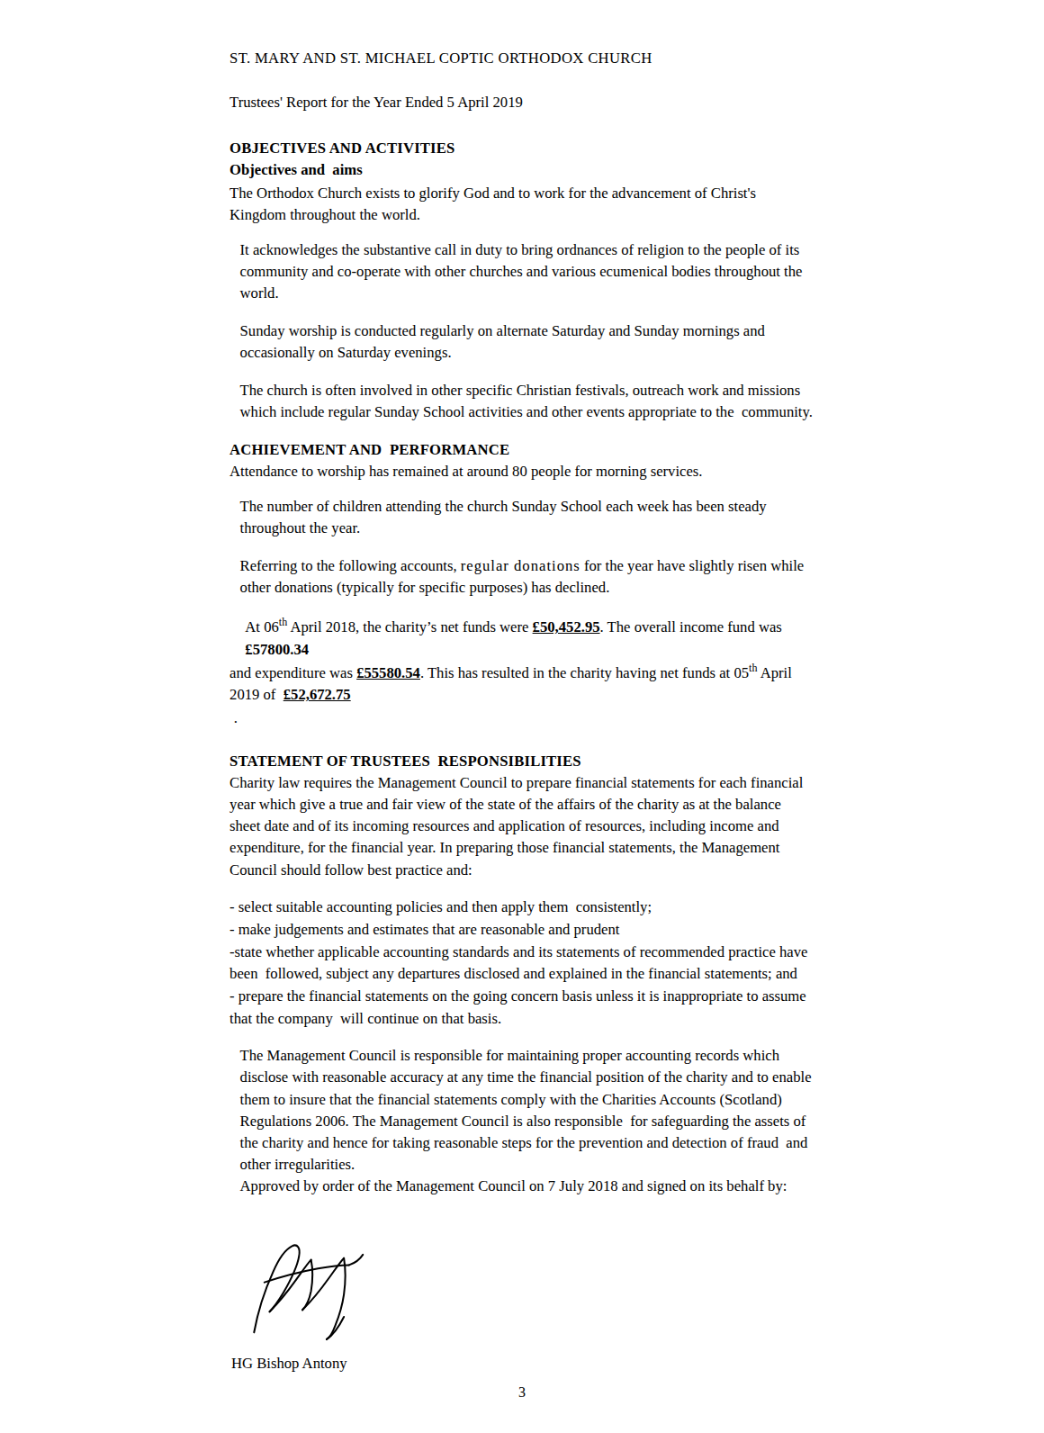ST. MARY AND ST. MICHAEL COPTIC ORTHODOX CHURCH
Trustees' Report for the Year Ended 5 April 2019
OBJECTIVES AND ACTIVITIES
Objectives and aims
The Orthodox Church exists to glorify God and to work for the advancement of Christ's Kingdom throughout the world.
It acknowledges the substantive call in duty to bring ordnances of religion to the people of its community and co-operate with other churches and various ecumenical bodies throughout the world.
Sunday worship is conducted regularly on alternate Saturday and Sunday mornings and occasionally on Saturday evenings.
The church is often involved in other specific Christian festivals, outreach work and missions which include regular Sunday School activities and other events appropriate to the community.
ACHIEVEMENT AND PERFORMANCE
Attendance to worship has remained at around 80 people for morning services.
The number of children attending the church Sunday School each week has been steady throughout the year.
Referring to the following accounts, regular donations for the year have slightly risen while other donations (typically for specific purposes) has declined.
At 06th April 2018, the charity’s net funds were £50,452.95. The overall income fund was £57800.34
and expenditure was £55580.54. This has resulted in the charity having net funds at 05th April 2019 of £52,672.75
.
STATEMENT OF TRUSTEES RESPONSIBILITIES
Charity law requires the Management Council to prepare financial statements for each financial year which give a true and fair view of the state of the affairs of the charity as at the balance sheet date and of its incoming resources and application of resources, including income and expenditure, for the financial year. In preparing those financial statements, the Management Council should follow best practice and:
- select suitable accounting policies and then apply them consistently;
- make judgements and estimates that are reasonable and prudent
-state whether applicable accounting standards and its statements of recommended practice have been followed, subject any departures disclosed and explained in the financial statements; and
- prepare the financial statements on the going concern basis unless it is inappropriate to assume that the company will continue on that basis.
The Management Council is responsible for maintaining proper accounting records which disclose with reasonable accuracy at any time the financial position of the charity and to enable them to insure that the financial statements comply with the Charities Accounts (Scotland) Regulations 2006. The Management Council is also responsible for safeguarding the assets of the charity and hence for taking reasonable steps for the prevention and detection of fraud and other irregularities.
Approved by order of the Management Council on 7 July 2018 and signed on its behalf by:
HG Bishop Antony
3